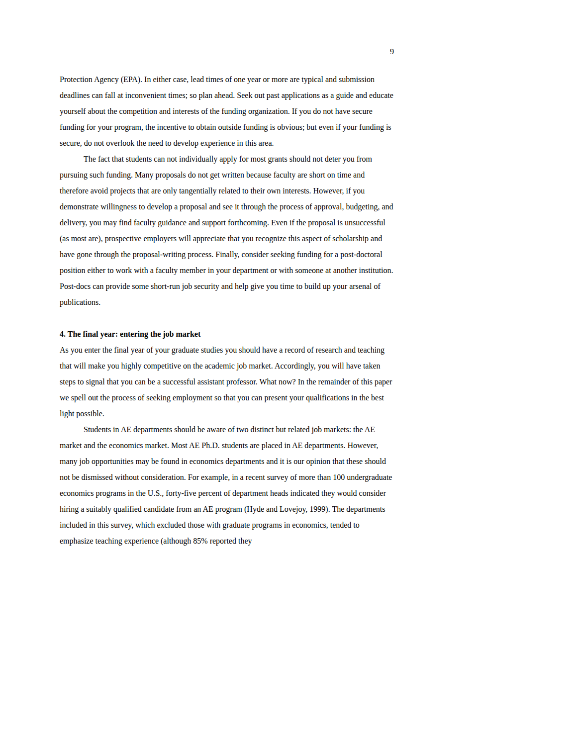9
Protection Agency (EPA). In either case, lead times of one year or more are typical and submission deadlines can fall at inconvenient times; so plan ahead. Seek out past applications as a guide and educate yourself about the competition and interests of the funding organization. If you do not have secure funding for your program, the incentive to obtain outside funding is obvious; but even if your funding is secure, do not overlook the need to develop experience in this area.
The fact that students can not individually apply for most grants should not deter you from pursuing such funding. Many proposals do not get written because faculty are short on time and therefore avoid projects that are only tangentially related to their own interests. However, if you demonstrate willingness to develop a proposal and see it through the process of approval, budgeting, and delivery, you may find faculty guidance and support forthcoming. Even if the proposal is unsuccessful (as most are), prospective employers will appreciate that you recognize this aspect of scholarship and have gone through the proposal-writing process. Finally, consider seeking funding for a post-doctoral position either to work with a faculty member in your department or with someone at another institution. Post-docs can provide some short-run job security and help give you time to build up your arsenal of publications.
4. The final year: entering the job market
As you enter the final year of your graduate studies you should have a record of research and teaching that will make you highly competitive on the academic job market. Accordingly, you will have taken steps to signal that you can be a successful assistant professor. What now? In the remainder of this paper we spell out the process of seeking employment so that you can present your qualifications in the best light possible.
Students in AE departments should be aware of two distinct but related job markets: the AE market and the economics market. Most AE Ph.D. students are placed in AE departments. However, many job opportunities may be found in economics departments and it is our opinion that these should not be dismissed without consideration. For example, in a recent survey of more than 100 undergraduate economics programs in the U.S., forty-five percent of department heads indicated they would consider hiring a suitably qualified candidate from an AE program (Hyde and Lovejoy, 1999). The departments included in this survey, which excluded those with graduate programs in economics, tended to emphasize teaching experience (although 85% reported they